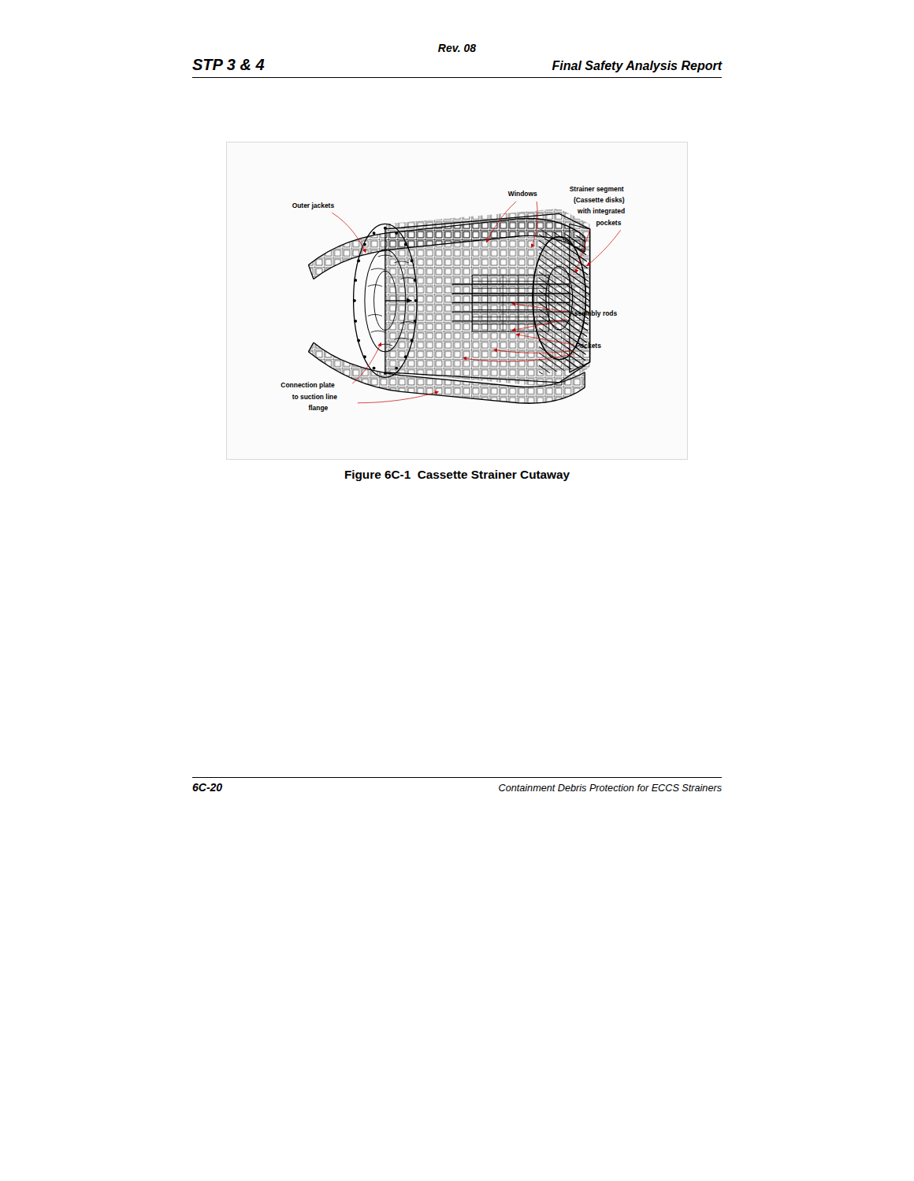Rev. 08
STP 3 & 4
Final Safety Analysis Report
Cassette Strainer Cutaway Cutaway line drawing of a cylindrical cassette strainer showing outer jackets, windows, strainer segment cassette disks with integrated pockets, assembly rods, pockets, and the connection plate to the suction line flange. Outer jackets Connection plate to suction line flange Windows Strainer segment (Cassette disks) with integrated pockets Assembly rods Pockets
Figure 6C-1 Cassette Strainer Cutaway
6C-20
Containment Debris Protection for ECCS Strainers